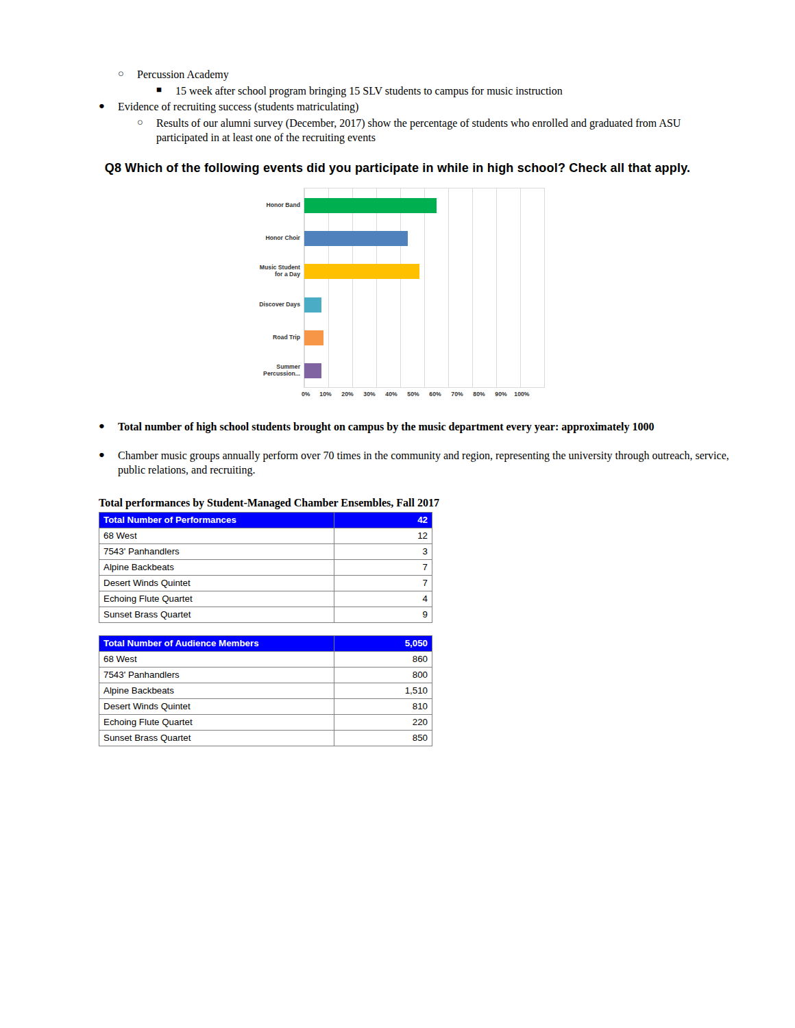Percussion Academy
15 week after school program bringing 15 SLV students to campus for music instruction
Evidence of recruiting success (students matriculating)
Results of our alumni survey (December, 2017) show the percentage of students who enrolled and graduated from ASU participated in at least one of the recruiting events
Q8 Which of the following events did you participate in while in high school? Check all that apply.
Honor Band
Honor Choir
Music Student
for a Day
Discover Days
Road Trip
Summer
Percussion...
0% 10% 20% 30% 40% 50% 60% 70% 80% 90% 100%
Total number of high school students brought on campus by the music department every year: approximately 1000
Chamber music groups annually perform over 70 times in the community and region, representing the university through outreach, service, public relations, and recruiting.
Total performances by Student-Managed Chamber Ensembles, Fall 2017
| Total Number of Performances | 42 |
| --- | --- |
| 68 West | 12 |
| 7543' Panhandlers | 3 |
| Alpine Backbeats | 7 |
| Desert Winds Quintet | 7 |
| Echoing Flute Quartet | 4 |
| Sunset Brass Quartet | 9 |
| Total Number of Audience Members | 5,050 |
| --- | --- |
| 68 West | 860 |
| 7543' Panhandlers | 800 |
| Alpine Backbeats | 1,510 |
| Desert Winds Quintet | 810 |
| Echoing Flute Quartet | 220 |
| Sunset Brass Quartet | 850 |